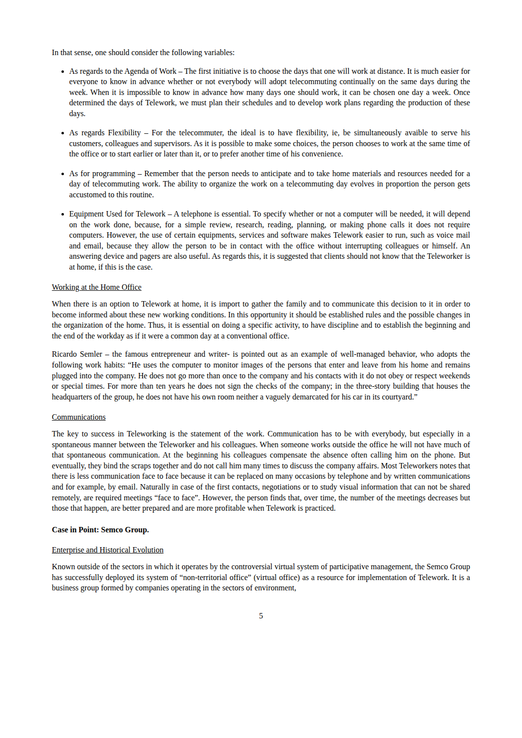In that sense, one should consider the following variables:
As regards to the Agenda of Work – The first initiative is to choose the days that one will work at distance. It is much easier for everyone to know in advance whether or not everybody will adopt telecommuting continually on the same days during the week. When it is impossible to know in advance how many days one should work, it can be chosen one day a week. Once determined the days of Telework, we must plan their schedules and to develop work plans regarding the production of these days.
As regards Flexibility – For the telecommuter, the ideal is to have flexibility, ie, be simultaneously avaible to serve his customers, colleagues and supervisors. As it is possible to make some choices, the person chooses to work at the same time of the office or to start earlier or later than it, or to prefer another time of his convenience.
As for programming – Remember that the person needs to anticipate and to take home materials and resources needed for a day of telecommuting work. The ability to organize the work on a telecommuting day evolves in proportion the person gets accustomed to this routine.
Equipment Used for Telework – A telephone is essential. To specify whether or not a computer will be needed, it will depend on the work done, because, for a simple review, research, reading, planning, or making phone calls it does not require computers. However, the use of certain equipments, services and software makes Telework easier to run, such as voice mail and email, because they allow the person to be in contact with the office without interrupting colleagues or himself. An answering device and pagers are also useful. As regards this, it is suggested that clients should not know that the Teleworker is at home, if this is the case.
Working at the Home Office
When there is an option to Telework at home, it is import to gather the family and to communicate this decision to it in order to become informed about these new working conditions. In this opportunity it should be established rules and the possible changes in the organization of the home. Thus, it is essential on doing a specific activity, to have discipline and to establish the beginning and the end of the workday as if it were a common day at a conventional office.
Ricardo Semler – the famous entrepreneur and writer- is pointed out as an example of well-managed behavior, who adopts the following work habits: “He uses the computer to monitor images of the persons that enter and leave from his home and remains plugged into the company. He does not go more than once to the company and his contacts with it do not obey or respect weekends or special times. For more than ten years he does not sign the checks of the company; in the three-story building that houses the headquarters of the group, he does not have his own room neither a vaguely demarcated for his car in its courtyard.”
Communications
The key to success in Teleworking is the statement of the work. Communication has to be with everybody, but especially in a spontaneous manner between the Teleworker and his colleagues. When someone works outside the office he will not have much of that spontaneous communication. At the beginning his colleagues compensate the absence often calling him on the phone. But eventually, they bind the scraps together and do not call him many times to discuss the company affairs. Most Teleworkers notes that there is less communication face to face because it can be replaced on many occasions by telephone and by written communications and for example, by email. Naturally in case of the first contacts, negotiations or to study visual information that can not be shared remotely, are required meetings “face to face”. However, the person finds that, over time, the number of the meetings decreases but those that happen, are better prepared and are more profitable when Telework is practiced.
Case in Point: Semco Group.
Enterprise and Historical Evolution
Known outside of the sectors in which it operates by the controversial virtual system of participative management, the Semco Group has successfully deployed its system of “non-territorial office” (virtual office) as a resource for implementation of Telework. It is a business group formed by companies operating in the sectors of environment,
5